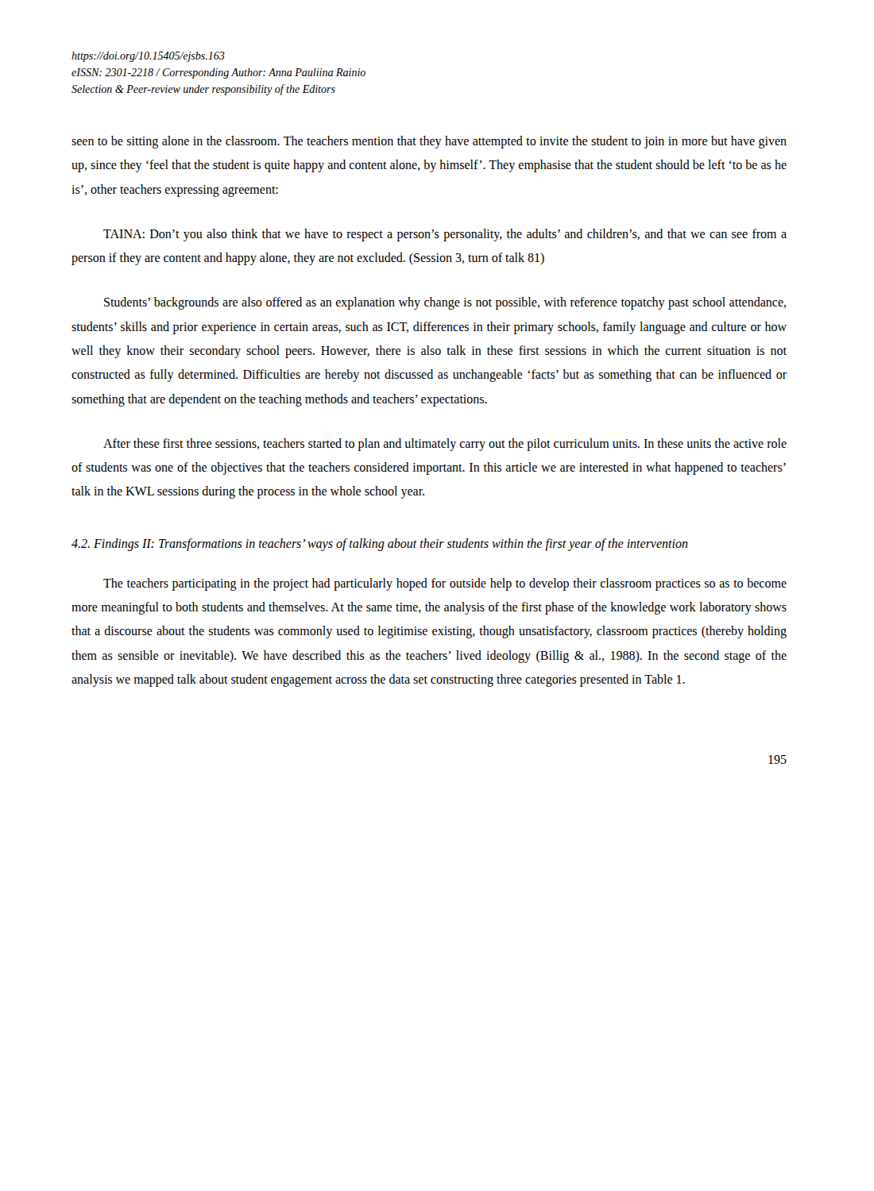https://doi.org/10.15405/ejsbs.163
eISSN: 2301-2218 / Corresponding Author: Anna Pauliina Rainio
Selection & Peer-review under responsibility of the Editors
seen to be sitting alone in the classroom. The teachers mention that they have attempted to invite the student to join in more but have given up, since they ‘feel that the student is quite happy and content alone, by himself’. They emphasise that the student should be left ‘to be as he is’, other teachers expressing agreement:
TAINA: Don’t you also think that we have to respect a person’s personality, the adults’ and children’s, and that we can see from a person if they are content and happy alone, they are not excluded. (Session 3, turn of talk 81)
Students’ backgrounds are also offered as an explanation why change is not possible, with reference topatchy past school attendance, students’ skills and prior experience in certain areas, such as ICT, differences in their primary schools, family language and culture or how well they know their secondary school peers. However, there is also talk in these first sessions in which the current situation is not constructed as fully determined. Difficulties are hereby not discussed as unchangeable ‘facts’ but as something that can be influenced or something that are dependent on the teaching methods and teachers’ expectations.
After these first three sessions, teachers started to plan and ultimately carry out the pilot curriculum units. In these units the active role of students was one of the objectives that the teachers considered important. In this article we are interested in what happened to teachers’ talk in the KWL sessions during the process in the whole school year.
4.2. Findings II: Transformations in teachers’ ways of talking about their students within the first year of the intervention
The teachers participating in the project had particularly hoped for outside help to develop their classroom practices so as to become more meaningful to both students and themselves. At the same time, the analysis of the first phase of the knowledge work laboratory shows that a discourse about the students was commonly used to legitimise existing, though unsatisfactory, classroom practices (thereby holding them as sensible or inevitable). We have described this as the teachers’ lived ideology (Billig & al., 1988). In the second stage of the analysis we mapped talk about student engagement across the data set constructing three categories presented in Table 1.
195